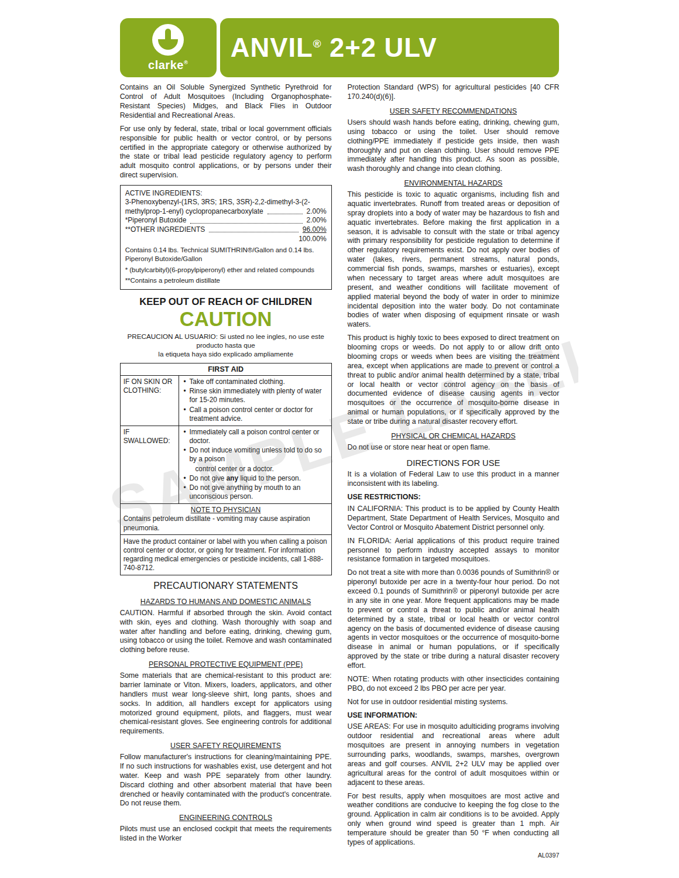clarke®
ANVIL® 2+2 ULV
SAMPLE LABEL
Contains an Oil Soluble Synergized Synthetic Pyrethroid for Control of Adult Mosquitoes (Including Organophosphate-Resistant Species) Midges, and Black Flies in Outdoor Residential and Recreational Areas.
For use only by federal, state, tribal or local government officials responsible for public health or vector control, or by persons certified in the appropriate category or otherwise authorized by the state or tribal lead pesticide regulatory agency to perform adult mosquito control applications, or by persons under their direct supervision.
ACTIVE INGREDIENTS:
3-Phenoxybenzyl-(1RS, 3RS; 1RS, 3SR)-2,2-dimethyl-3-(2-
methylprop-1-enyl) cyclopropanecarboxylate 2.00%
*Piperonyl Butoxide 2.00%
**OTHER INGREDIENTS 96.00%
100.00%
Contains 0.14 lbs. Technical SUMITHRIN®/Gallon and 0.14 lbs. Piperonyl Butoxide/Gallon
* (butylcarbityl)(6-propylpiperonyl) ether and related compounds
**Contains a petroleum distillate
KEEP OUT OF REACH OF CHILDREN
CAUTION
PRECAUCION AL USUARIO: Si usted no lee ingles, no use este producto hasta que la etiqueta haya sido explicado ampliamente
| FIRST AID |
| --- |
| IF ON SKIN OR CLOTHING: | Take off contaminated clothing. Rinse skin immediately with plenty of water for 15-20 minutes. Call a poison control center or doctor for treatment advice. |
| IF SWALLOWED: | Immediately call a poison control center or doctor. Do not induce vomiting unless told to do so by a poison control center or a doctor. Do not give any liquid to the person. Do not give anything by mouth to an unconscious person. |
NOTE TO PHYSICIAN
Contains petroleum distillate - vomiting may cause aspiration pneumonia.
Have the product container or label with you when calling a poison control center or doctor, or going for treatment. For information regarding medical emergencies or pesticide incidents, call 1-888-740-8712.
PRECAUTIONARY STATEMENTS
HAZARDS TO HUMANS AND DOMESTIC ANIMALS
CAUTION. Harmful if absorbed through the skin. Avoid contact with skin, eyes and clothing. Wash thoroughly with soap and water after handling and before eating, drinking, chewing gum, using tobacco or using the toilet. Remove and wash contaminated clothing before reuse.
PERSONAL PROTECTIVE EQUIPMENT (PPE)
Some materials that are chemical-resistant to this product are: barrier laminate or Viton. Mixers, loaders, applicators, and other handlers must wear long-sleeve shirt, long pants, shoes and socks. In addition, all handlers except for applicators using motorized ground equipment, pilots, and flaggers, must wear chemical-resistant gloves. See engineering controls for additional requirements.
USER SAFETY REQUIREMENTS
Follow manufacturer's instructions for cleaning/maintaining PPE. If no such instructions for washables exist, use detergent and hot water. Keep and wash PPE separately from other laundry. Discard clothing and other absorbent material that have been drenched or heavily contaminated with the product's concentrate. Do not reuse them.
ENGINEERING CONTROLS
Pilots must use an enclosed cockpit that meets the requirements listed in the Worker
Protection Standard (WPS) for agricultural pesticides [40 CFR 170.240(d)(6)].
USER SAFETY RECOMMENDATIONS
Users should wash hands before eating, drinking, chewing gum, using tobacco or using the toilet. User should remove clothing/PPE immediately if pesticide gets inside, then wash thoroughly and put on clean clothing. User should remove PPE immediately after handling this product. As soon as possible, wash thoroughly and change into clean clothing.
ENVIRONMENTAL HAZARDS
This pesticide is toxic to aquatic organisms, including fish and aquatic invertebrates. Runoff from treated areas or deposition of spray droplets into a body of water may be hazardous to fish and aquatic invertebrates. Before making the first application in a season, it is advisable to consult with the state or tribal agency with primary responsibility for pesticide regulation to determine if other regulatory requirements exist. Do not apply over bodies of water (lakes, rivers, permanent streams, natural ponds, commercial fish ponds, swamps, marshes or estuaries), except when necessary to target areas where adult mosquitoes are present, and weather conditions will facilitate movement of applied material beyond the body of water in order to minimize incidental deposition into the water body. Do not contaminate bodies of water when disposing of equipment rinsate or wash waters.
This product is highly toxic to bees exposed to direct treatment on blooming crops or weeds. Do not apply to or allow drift onto blooming crops or weeds when bees are visiting the treatment area, except when applications are made to prevent or control a threat to public and/or animal health determined by a state, tribal or local health or vector control agency on the basis of documented evidence of disease causing agents in vector mosquitoes or the occurrence of mosquito-borne disease in animal or human populations, or if specifically approved by the state or tribe during a natural disaster recovery effort.
PHYSICAL OR CHEMICAL HAZARDS
Do not use or store near heat or open flame.
DIRECTIONS FOR USE
It is a violation of Federal Law to use this product in a manner inconsistent with its labeling.
USE RESTRICTIONS:
IN CALIFORNIA: This product is to be applied by County Health Department, State Department of Health Services, Mosquito and Vector Control or Mosquito Abatement District personnel only.
IN FLORIDA: Aerial applications of this product require trained personnel to perform industry accepted assays to monitor resistance formation in targeted mosquitoes.
Do not treat a site with more than 0.0036 pounds of Sumithrin® or piperonyl butoxide per acre in a twenty-four hour period. Do not exceed 0.1 pounds of Sumithrin® or piperonyl butoxide per acre in any site in one year. More frequent applications may be made to prevent or control a threat to public and/or animal health determined by a state, tribal or local health or vector control agency on the basis of documented evidence of disease causing agents in vector mosquitoes or the occurrence of mosquito-borne disease in animal or human populations, or if specifically approved by the state or tribe during a natural disaster recovery effort.
NOTE: When rotating products with other insecticides containing PBO, do not exceed 2 lbs PBO per acre per year.
Not for use in outdoor residential misting systems.
USE INFORMATION:
USE AREAS: For use in mosquito adulticiding programs involving outdoor residential and recreational areas where adult mosquitoes are present in annoying numbers in vegetation surrounding parks, woodlands, swamps, marshes, overgrown areas and golf courses. ANVIL 2+2 ULV may be applied over agricultural areas for the control of adult mosquitoes within or adjacent to these areas.
For best results, apply when mosquitoes are most active and weather conditions are conducive to keeping the fog close to the ground. Application in calm air conditions is to be avoided. Apply only when ground wind speed is greater than 1 mph. Air temperature should be greater than 50 °F when conducting all types of applications.
AL0397